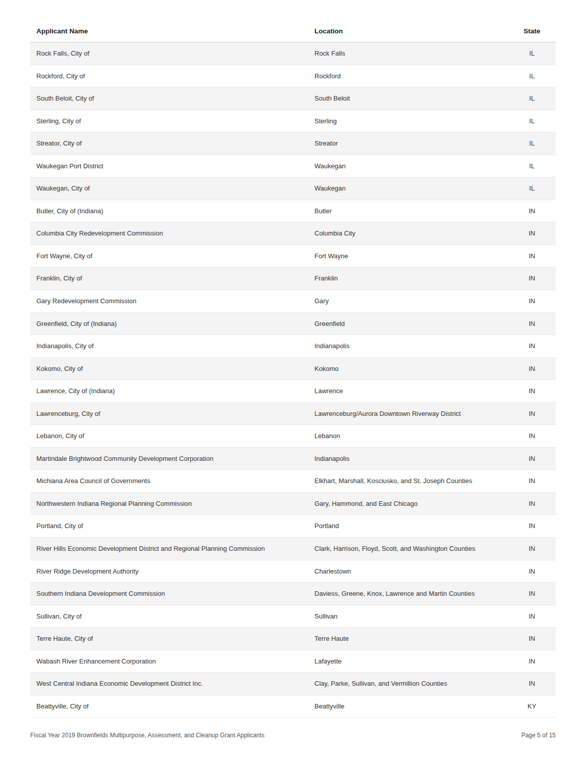| Applicant Name | Location | State |
| --- | --- | --- |
| Rock Falls, City of | Rock Falls | IL |
| Rockford, City of | Rockford | IL |
| South Beloit, City of | South Beloit | IL |
| Sterling, City of | Sterling | IL |
| Streator, City of | Streator | IL |
| Waukegan Port District | Waukegan | IL |
| Waukegan, City of | Waukegan | IL |
| Butler, City of (Indiana) | Butler | IN |
| Columbia City Redevelopment Commission | Columbia City | IN |
| Fort Wayne, City of | Fort Wayne | IN |
| Franklin, City of | Franklin | IN |
| Gary Redevelopment Commission | Gary | IN |
| Greenfield, City of (Indiana) | Greenfield | IN |
| Indianapolis, City of | Indianapolis | IN |
| Kokomo, City of | Kokomo | IN |
| Lawrence, City of (Indiana) | Lawrence | IN |
| Lawrenceburg, City of | Lawrenceburg/Aurora Downtown Riverway District | IN |
| Lebanon, City of | Lebanon | IN |
| Martindale Brightwood Community Development Corporation | Indianapolis | IN |
| Michiana Area Council of Governments | Elkhart, Marshall, Kosciusko, and St. Joseph Counties | IN |
| Northwestern Indiana Regional Planning Commission | Gary, Hammond, and East Chicago | IN |
| Portland, City of | Portland | IN |
| River Hills Economic Development District and Regional Planning Commission | Clark, Harrison, Floyd, Scott, and Washington Counties | IN |
| River Ridge Development Authority | Charlestown | IN |
| Southern Indiana Development Commission | Daviess, Greene, Knox, Lawrence and Martin Counties | IN |
| Sullivan, City of | Sullivan | IN |
| Terre Haute, City of | Terre Haute | IN |
| Wabash River Enhancement Corporation | Lafayette | IN |
| West Central Indiana Economic Development District Inc. | Clay, Parke, Sullivan, and Vermillion Counties | IN |
| Beattyville, City of | Beattyville | KY |
Fiscal Year 2019 Brownfields Multipurpose, Assessment, and Cleanup Grant Applicants Page 5 of 15